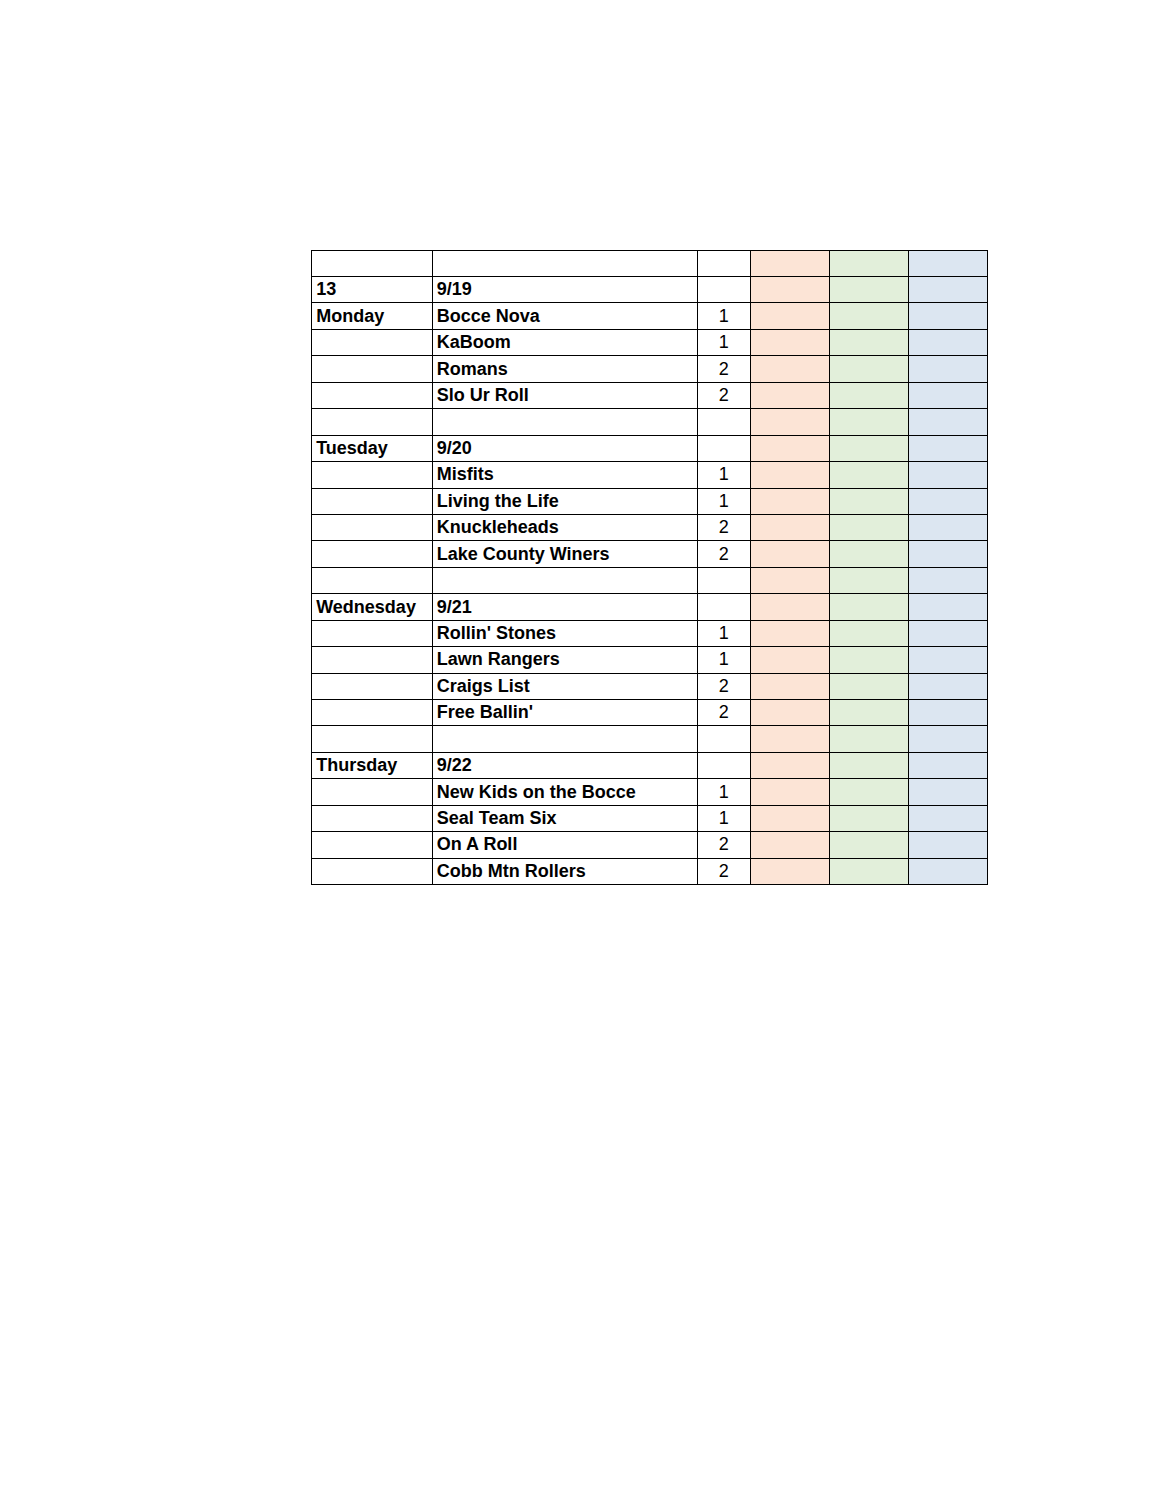| 13 | 9/19 | | | | |
| Monday | Bocce Nova | 1 | | | |
| | KaBoom | 1 | | | |
| | Romans | 2 | | | |
| | Slo Ur Roll | 2 | | | |
| Tuesday | 9/20 | | | | |
| | Misfits | 1 | | | |
| | Living the Life | 1 | | | |
| | Knuckleheads | 2 | | | |
| | Lake County Winers | 2 | | | |
| Wednesday | 9/21 | | | | |
| | Rollin' Stones | 1 | | | |
| | Lawn Rangers | 1 | | | |
| | Craigs List | 2 | | | |
| | Free Ballin' | 2 | | | |
| Thursday | 9/22 | | | | |
| | New Kids on the Bocce | 1 | | | |
| | Seal Team Six | 1 | | | |
| | On A Roll | 2 | | | |
| | Cobb Mtn Rollers | 2 | | | |